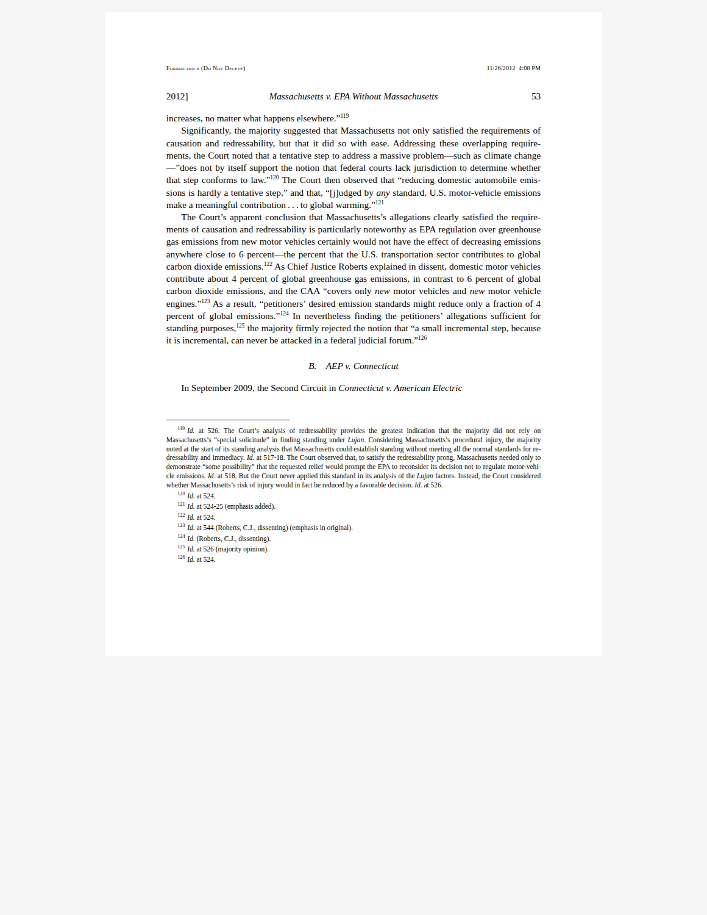Format.docx (Do Not Delete) 11/26/2012 4:08 PM
2012] Massachusetts v. EPA Without Massachusetts 53
increases, no matter what happens elsewhere.”119
Significantly, the majority suggested that Massachusetts not only satisfied the requirements of causation and redressability, but that it did so with ease. Addressing these overlapping requirements, the Court noted that a tentative step to address a massive problem—such as climate change—”does not by itself support the notion that federal courts lack jurisdiction to determine whether that step conforms to law.”120 The Court then observed that “reducing domestic automobile emissions is hardly a tentative step,” and that, “[j]udged by any standard, U.S. motor-vehicle emissions make a meaningful contribution . . . to global warming.”121
The Court’s apparent conclusion that Massachusetts’s allegations clearly satisfied the requirements of causation and redressability is particularly noteworthy as EPA regulation over greenhouse gas emissions from new motor vehicles certainly would not have the effect of decreasing emissions anywhere close to 6 percent—the percent that the U.S. transportation sector contributes to global carbon dioxide emissions.122 As Chief Justice Roberts explained in dissent, domestic motor vehicles contribute about 4 percent of global greenhouse gas emissions, in contrast to 6 percent of global carbon dioxide emissions, and the CAA “covers only new motor vehicles and new motor vehicle engines.”123 As a result, “petitioners’ desired emission standards might reduce only a fraction of 4 percent of global emissions.”124 In nevertheless finding the petitioners’ allegations sufficient for standing purposes,125 the majority firmly rejected the notion that “a small incremental step, because it is incremental, can never be attacked in a federal judicial forum.”126
B. AEP v. Connecticut
In September 2009, the Second Circuit in Connecticut v. American Electric
119 Id. at 526. The Court’s analysis of redressability provides the greatest indication that the majority did not rely on Massachusetts’s “special solicitude” in finding standing under Lujan. Considering Massachusetts’s procedural injury, the majority noted at the start of its standing analysis that Massachusetts could establish standing without meeting all the normal standards for redressability and immediacy. Id. at 517-18. The Court observed that, to satisfy the redressability prong, Massachusetts needed only to demonstrate “some possibility” that the requested relief would prompt the EPA to reconsider its decision not to regulate motor-vehicle emissions. Id. at 518. But the Court never applied this standard in its analysis of the Lujan factors. Instead, the Court considered whether Massachusetts’s risk of injury would in fact be reduced by a favorable decision. Id. at 526.
120 Id. at 524.
121 Id. at 524-25 (emphasis added).
122 Id. at 524.
123 Id. at 544 (Roberts, C.J., dissenting) (emphasis in original).
124 Id. (Roberts, C.J., dissenting).
125 Id. at 526 (majority opinion).
126 Id. at 524.